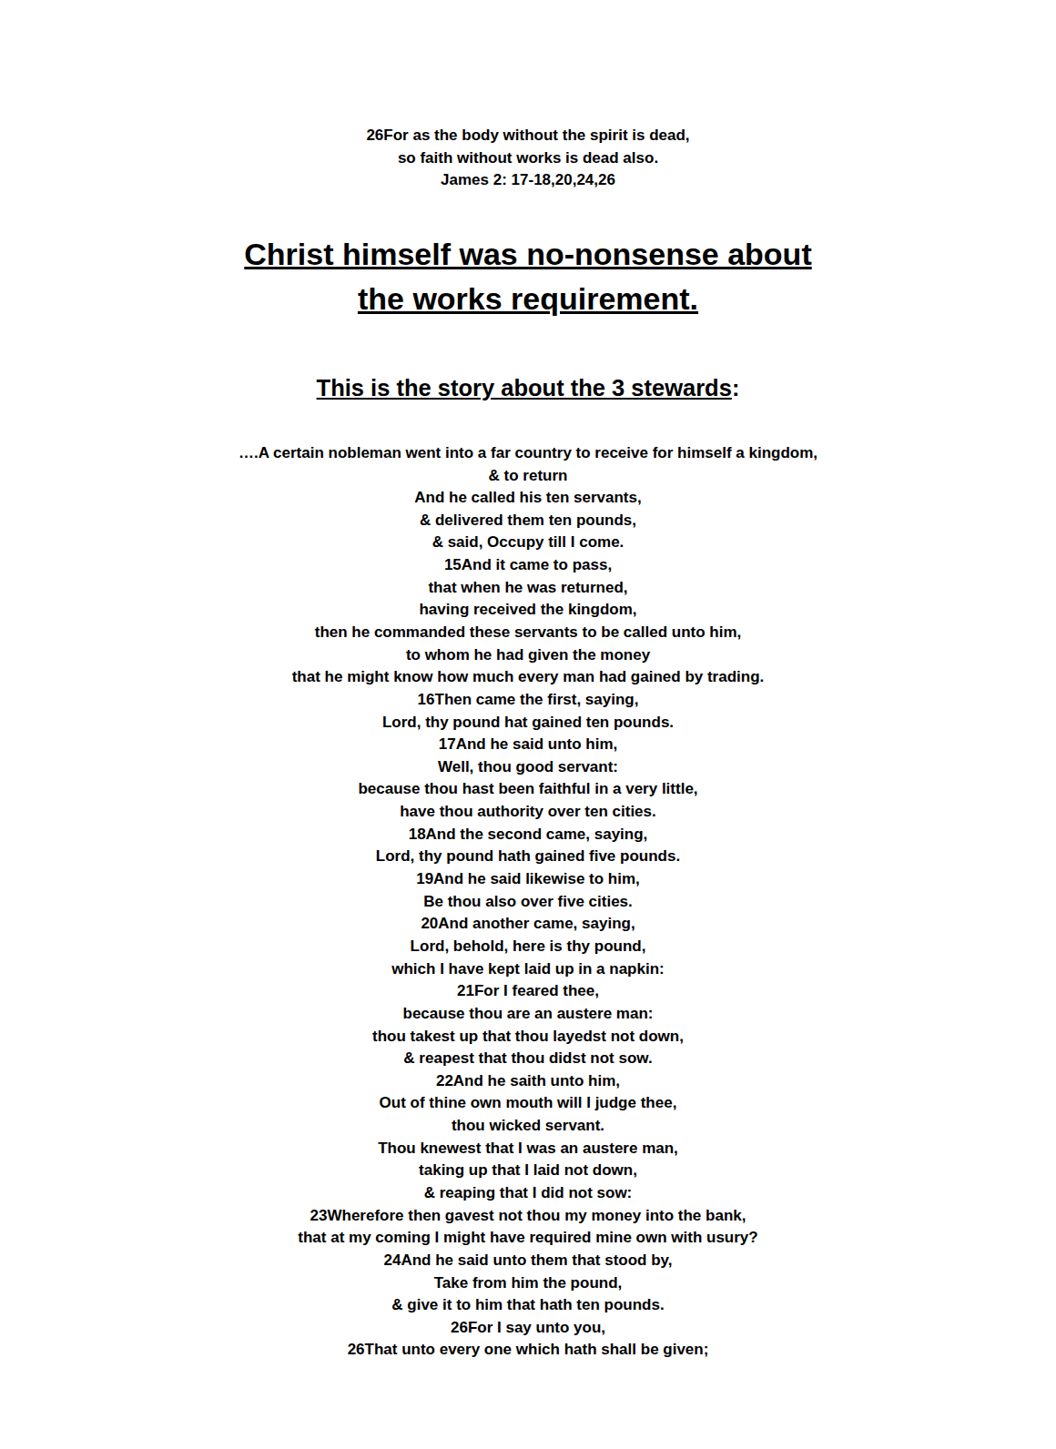26For as the body without the spirit is dead,
so faith without works is dead also.
James 2: 17-18,20,24,26
Christ himself was no-nonsense about the works requirement.
This is the story about the 3 stewards:
….A certain nobleman went into a far country to receive for himself a kingdom,
& to return
And he called his ten servants,
& delivered them ten pounds,
& said, Occupy till I come.
15And it came to pass,
that when he was returned,
having received the kingdom,
then he commanded these servants to be called unto him,
to whom he had given the money
that he might know how much every man had gained by trading.
16Then came the first, saying,
Lord, thy pound hat gained ten pounds.
17And he said unto him,
Well, thou good servant:
because thou hast been faithful in a very little,
have thou authority over ten cities.
18And the second came, saying,
Lord, thy pound hath gained five pounds.
19And he said likewise to him,
Be thou also over five cities.
20And another came, saying,
Lord, behold, here is thy pound,
which I have kept laid up in a napkin:
21For I feared thee,
because thou are an austere man:
thou takest up that thou layedst not down,
& reapest that thou didst not sow.
22And he saith unto him,
Out of thine own mouth will I judge thee,
thou wicked servant.
Thou knewest that I was an austere man,
taking up that I laid not down,
& reaping that I did not sow:
23Wherefore then gavest not thou my money into the bank,
that at my coming I might have required mine own with usury?
24And he said unto them that stood by,
Take from him the pound,
& give it to him that hath ten pounds.
26For I say unto you,
26That unto every one which hath shall be given;